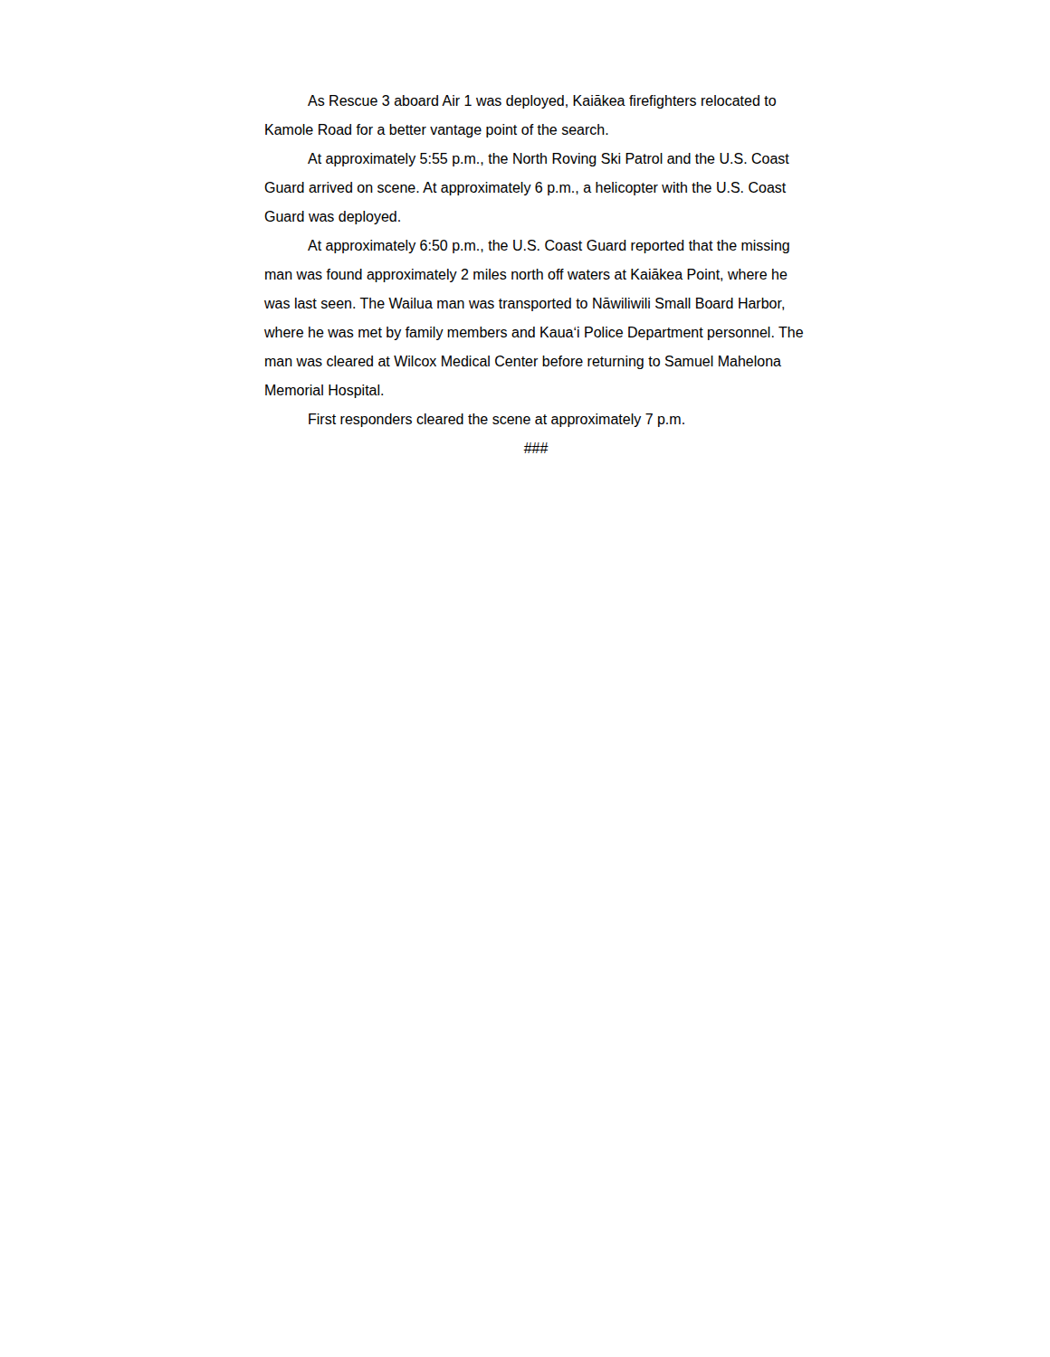As Rescue 3 aboard Air 1 was deployed, Kaiākea firefighters relocated to Kamole Road for a better vantage point of the search.
At approximately 5:55 p.m., the North Roving Ski Patrol and the U.S. Coast Guard arrived on scene. At approximately 6 p.m., a helicopter with the U.S. Coast Guard was deployed.
At approximately 6:50 p.m., the U.S. Coast Guard reported that the missing man was found approximately 2 miles north off waters at Kaiākea Point, where he was last seen. The Wailua man was transported to Nāwiliwili Small Board Harbor, where he was met by family members and Kauaʻi Police Department personnel. The man was cleared at Wilcox Medical Center before returning to Samuel Mahelona Memorial Hospital.
First responders cleared the scene at approximately 7 p.m.
###